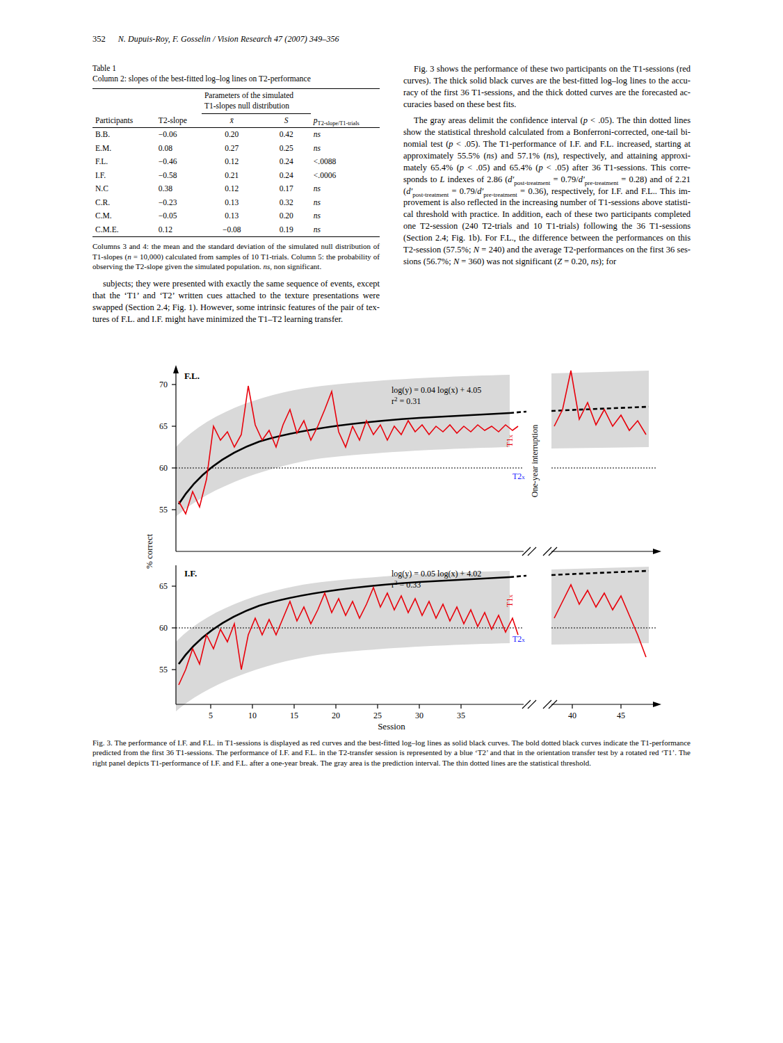352 N. Dupuis-Roy, F. Gosselin / Vision Research 47 (2007) 349–356
Table 1 Column 2: slopes of the best-fitted log–log lines on T2-performance
| Participants | T2-slope | Parameters of the simulated T1-slopes null distribution | p T2-slope/T1-trials |
| --- | --- | --- | --- |
| x̄ | S |
| B.B. | −0.06 | 0.20 | 0.42 | ns |
| E.M. | 0.08 | 0.27 | 0.25 | ns |
| F.L. | −0.46 | 0.12 | 0.24 | <.0088 |
| I.F. | −0.58 | 0.21 | 0.24 | <.0006 |
| N.C | 0.38 | 0.12 | 0.17 | ns |
| C.R. | −0.23 | 0.13 | 0.32 | ns |
| C.M. | −0.05 | 0.13 | 0.20 | ns |
| C.M.E. | 0.12 | −0.08 | 0.19 | ns |
Columns 3 and 4: the mean and the standard deviation of the simulated null distribution of T1-slopes (n = 10,000) calculated from samples of 10 T1-trials. Column 5: the probability of observing the T2-slope given the simulated population. ns, non significant.
subjects; they were presented with exactly the same sequence of events, except that the ‘T1’ and ‘T2’ written cues attached to the texture presentations were swapped (Section 2.4; Fig. 1). However, some intrinsic features of the pair of textures of F.L. and I.F. might have minimized the T1–T2 learning transfer.
Fig. 3 shows the performance of these two participants on the T1-sessions (red curves). The thick solid black curves are the best-fitted log–log lines to the accuracy of the first 36 T1-sessions, and the thick dotted curves are the forecasted accuracies based on these best fits.
The gray areas delimit the confidence interval (p < .05). The thin dotted lines show the statistical threshold calculated from a Bonferroni-corrected, one-tail binomial test (p < .05). The T1-performance of I.F. and F.L. increased, starting at approximately 55.5% (ns) and 57.1% (ns), respectively, and attaining approximately 65.4% (p < .05) and 65.4% (p < .05) after 36 T1-sessions. This corresponds to L indexes of 2.86 (d′post-treatment = 0.79/d′pre-treatment = 0.28) and of 2.21 (d′post-treatment = 0.79/d′pre-treatment = 0.36), respectively, for I.F. and F.L.. This improvement is also reflected in the increasing number of T1-sessions above statistical threshold with practice. In addition, each of these two participants completed one T2-session (240 T2-trials and 10 T1-trials) following the 36 T1-sessions (Section 2.4; Fig. 1b). For F.L., the difference between the performances on this T2-session (57.5%; N = 240) and the average T2-performances on the first 36 sessions (56.7%; N = 360) was not significant (Z = 0.20, ns); for
70 65 60 55 log(y) = 0.04 log(x) + 4.05 r2 = 0.31 F.L. T1x T2x One-year interruption 65 60 55 log(y) = 0.05 log(x) + 4.02 r2 = 0.33 I.F. T1x T2x 5 10 15 20 25 30 35 40 45 Session % correct
Fig. 3. The performance of I.F. and F.L. in T1-sessions is displayed as red curves and the best-fitted log–log lines as solid black curves. The bold dotted black curves indicate the T1-performance predicted from the first 36 T1-sessions. The performance of I.F. and F.L. in the T2-transfer session is represented by a blue ‘T2’ and that in the orientation transfer test by a rotated red ‘T1’. The right panel depicts T1-performance of I.F. and F.L. after a one-year break. The gray area is the prediction interval. The thin dotted lines are the statistical threshold.